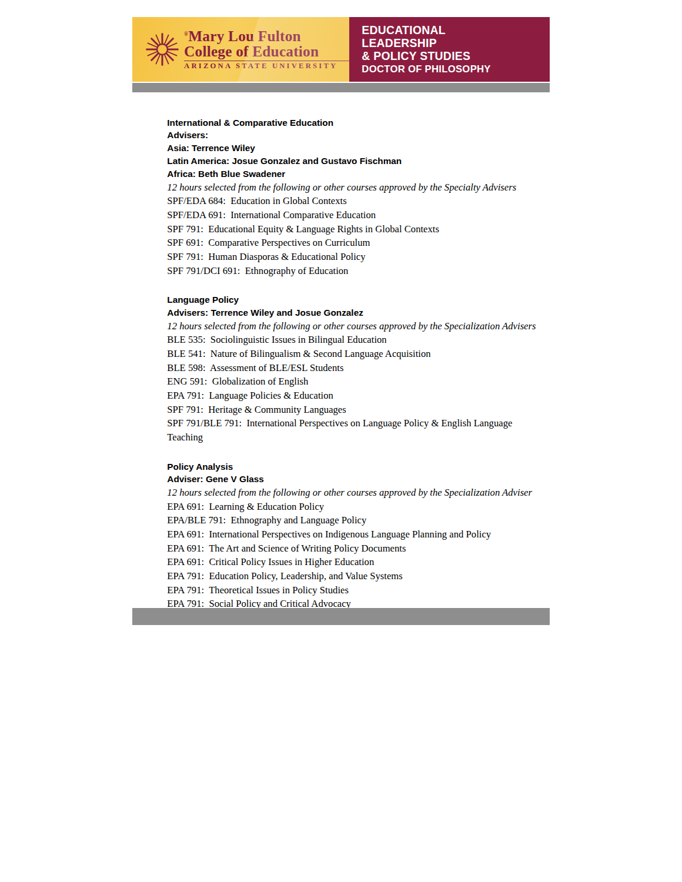®Mary Lou Fulton
College of Education
ARIZONA STATE UNIVERSITY
Educational
Leadership
& Policy Studies
Doctor of Philosophy
International & Comparative Education
Advisers:
Asia: Terrence Wiley
Latin America: Josue Gonzalez and Gustavo Fischman
Africa: Beth Blue Swadener
12 hours selected from the following or other courses approved by the Specialty Advisers
SPF/EDA 684: Education in Global Contexts
SPF/EDA 691: International Comparative Education
SPF 791: Educational Equity & Language Rights in Global Contexts
SPF 691: Comparative Perspectives on Curriculum
SPF 791: Human Diasporas & Educational Policy
SPF 791/DCI 691: Ethnography of Education
Language Policy
Advisers: Terrence Wiley and Josue Gonzalez
12 hours selected from the following or other courses approved by the Specialization Advisers
BLE 535: Sociolinguistic Issues in Bilingual Education
BLE 541: Nature of Bilingualism & Second Language Acquisition
BLE 598: Assessment of BLE/ESL Students
ENG 591: Globalization of English
EPA 791: Language Policies & Education
SPF 791: Heritage & Community Languages
SPF 791/BLE 791: International Perspectives on Language Policy & English Language Teaching
Policy Analysis
Adviser: Gene V Glass
12 hours selected from the following or other courses approved by the Specialization Adviser
EPA 691: Learning & Education Policy
EPA/BLE 791: Ethnography and Language Policy
EPA 691: International Perspectives on Indigenous Language Planning and Policy
EPA 691: The Art and Science of Writing Policy Documents
EPA 691: Critical Policy Issues in Higher Education
EPA 791: Education Policy, Leadership, and Value Systems
EPA 791: Theoretical Issues in Policy Studies
EPA 791: Social Policy and Critical Advocacy
SPF 530: Sociology of Education